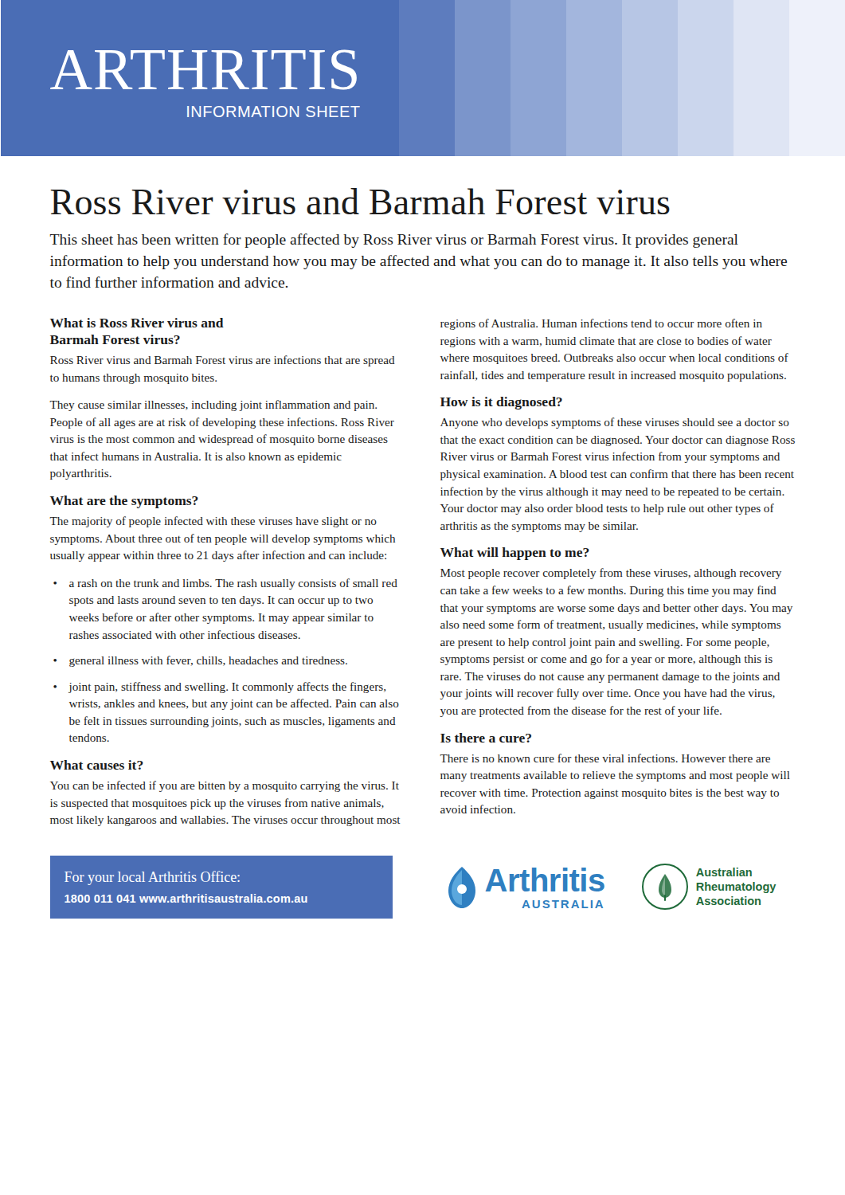ARTHRITIS
INFORMATION SHEET
Ross River virus and Barmah Forest virus
This sheet has been written for people affected by Ross River virus or Barmah Forest virus. It provides general information to help you understand how you may be affected and what you can do to manage it. It also tells you where to find further information and advice.
What is Ross River virus and
Barmah Forest virus?
Ross River virus and Barmah Forest virus are infections that are spread to humans through mosquito bites.
They cause similar illnesses, including joint inflammation and pain. People of all ages are at risk of developing these infections. Ross River virus is the most common and widespread of mosquito borne diseases that infect humans in Australia. It is also known as epidemic polyarthritis.
What are the symptoms?
The majority of people infected with these viruses have slight or no symptoms. About three out of ten people will develop symptoms which usually appear within three to 21 days after infection and can include:
a rash on the trunk and limbs. The rash usually consists of small red spots and lasts around seven to ten days. It can occur up to two weeks before or after other symptoms. It may appear similar to rashes associated with other infectious diseases.
general illness with fever, chills, headaches and tiredness.
joint pain, stiffness and swelling. It commonly affects the fingers, wrists, ankles and knees, but any joint can be affected. Pain can also be felt in tissues surrounding joints, such as muscles, ligaments and tendons.
What causes it?
You can be infected if you are bitten by a mosquito carrying the virus. It is suspected that mosquitoes pick up the viruses from native animals, most likely kangaroos and wallabies. The viruses occur throughout most regions of Australia. Human infections tend to occur more often in regions with a warm, humid climate that are close to bodies of water where mosquitoes breed. Outbreaks also occur when local conditions of rainfall, tides and temperature result in increased mosquito populations.
How is it diagnosed?
Anyone who develops symptoms of these viruses should see a doctor so that the exact condition can be diagnosed. Your doctor can diagnose Ross River virus or Barmah Forest virus infection from your symptoms and physical examination. A blood test can confirm that there has been recent infection by the virus although it may need to be repeated to be certain. Your doctor may also order blood tests to help rule out other types of arthritis as the symptoms may be similar.
What will happen to me?
Most people recover completely from these viruses, although recovery can take a few weeks to a few months. During this time you may find that your symptoms are worse some days and better other days. You may also need some form of treatment, usually medicines, while symptoms are present to help control joint pain and swelling. For some people, symptoms persist or come and go for a year or more, although this is rare. The viruses do not cause any permanent damage to the joints and your joints will recover fully over time. Once you have had the virus, you are protected from the disease for the rest of your life.
Is there a cure?
There is no known cure for these viral infections. However there are many treatments available to relieve the symptoms and most people will recover with time. Protection against mosquito bites is the best way to avoid infection.
For your local Arthritis Office:
1800 011 041 www.arthritisaustralia.com.au
Arthritis AUSTRALIA
Australian
Rheumatology
Association